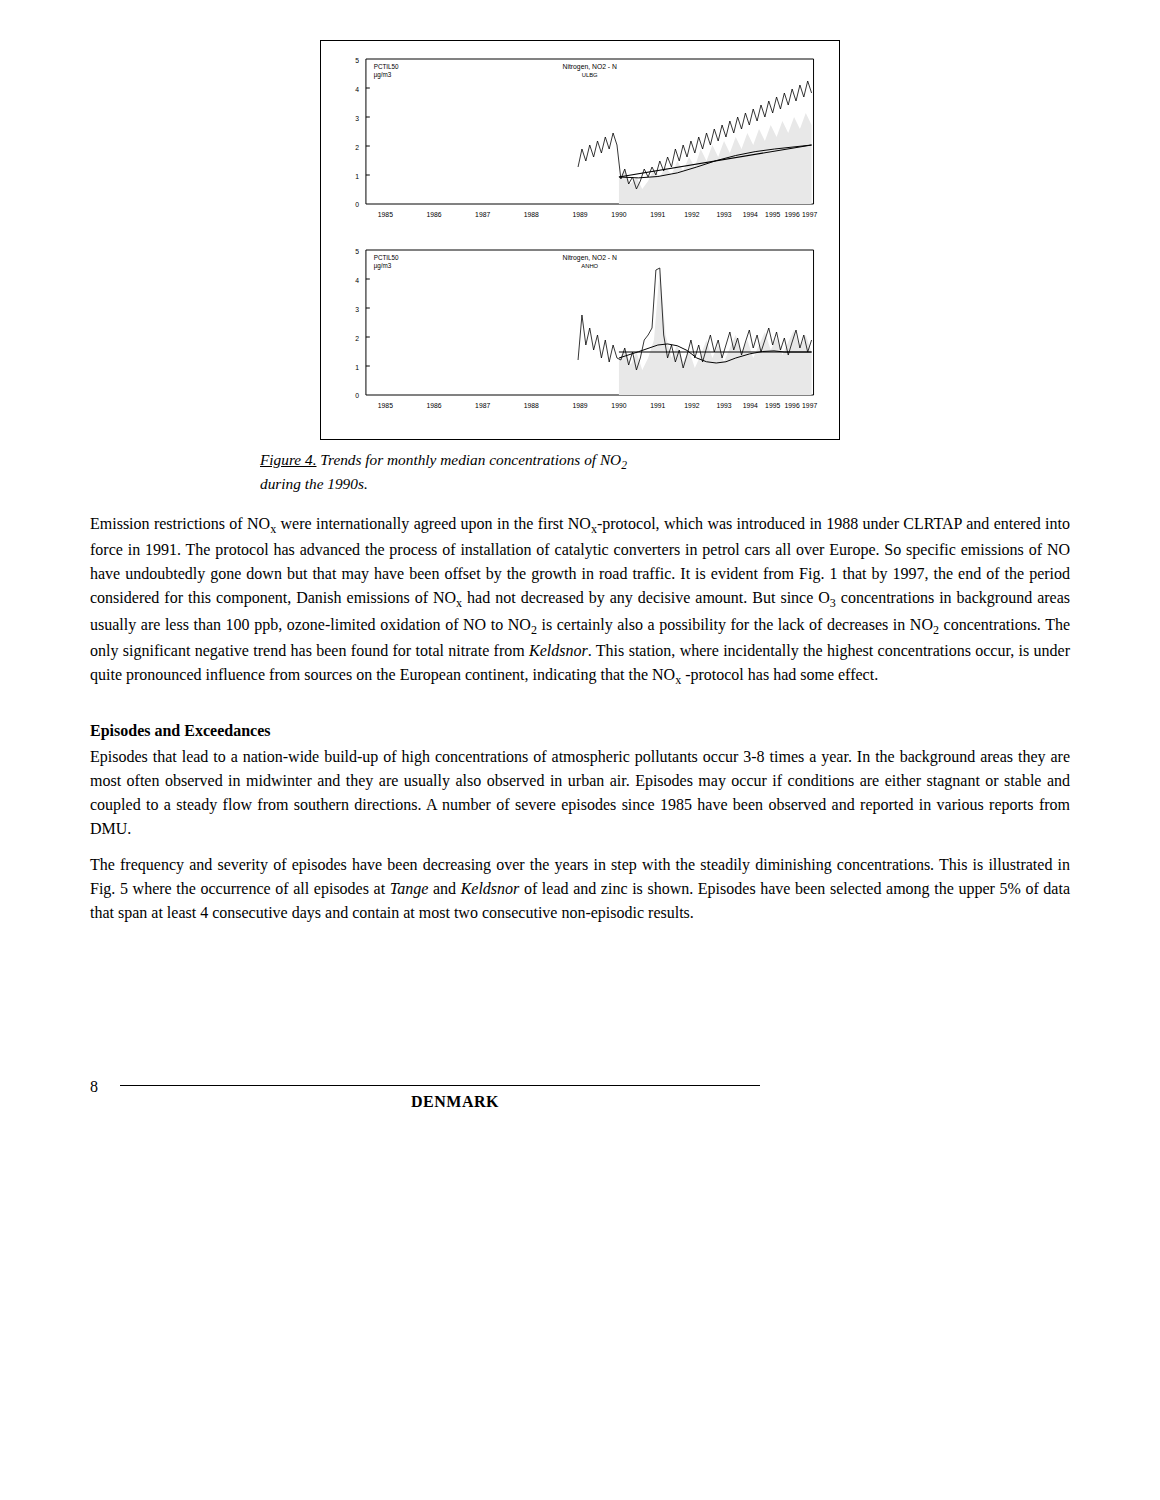5 4 3 2 1 0 PCTIL50 µg/m3 Nitrogen, NO2 - N ULBG 1985 1986 1987 1988 1989 1990 1991 1992 1993 1994 1995 1996 1997
5 4 3 2 1 0 PCTIL50 µg/m3 Nitrogen, NO2 - N ANHO 1985 1986 1987 1988 1989 1990 1991 1992 1993 1994 1995 1996 1997
Figure 4. Trends for monthly median concentrations of NO2
during the 1990s.
Emission restrictions of NOx were internationally agreed upon in the first NOx-protocol, which was introduced in 1988 under CLRTAP and entered into force in 1991. The protocol has advanced the process of installation of catalytic converters in petrol cars all over Europe. So specific emissions of NO have undoubtedly gone down but that may have been offset by the growth in road traffic. It is evident from Fig. 1 that by 1997, the end of the period considered for this component, Danish emissions of NOx had not decreased by any decisive amount. But since O3 concentrations in background areas usually are less than 100 ppb, ozone-limited oxidation of NO to NO2 is certainly also a possibility for the lack of decreases in NO2 concentrations. The only significant negative trend has been found for total nitrate from Keldsnor. This station, where incidentally the highest concentrations occur, is under quite pronounced influence from sources on the European continent, indicating that the NOx -protocol has had some effect.
Episodes and Exceedances
Episodes that lead to a nation-wide build-up of high concentrations of atmospheric pollutants occur 3-8 times a year. In the background areas they are most often observed in midwinter and they are usually also observed in urban air. Episodes may occur if conditions are either stagnant or stable and coupled to a steady flow from southern directions. A number of severe episodes since 1985 have been observed and reported in various reports from DMU.
The frequency and severity of episodes have been decreasing over the years in step with the steadily diminishing concentrations. This is illustrated in Fig. 5 where the occurrence of all episodes at Tange and Keldsnor of lead and zinc is shown. Episodes have been selected among the upper 5% of data that span at least 4 consecutive days and contain at most two consecutive non-episodic results.
8
DENMARK